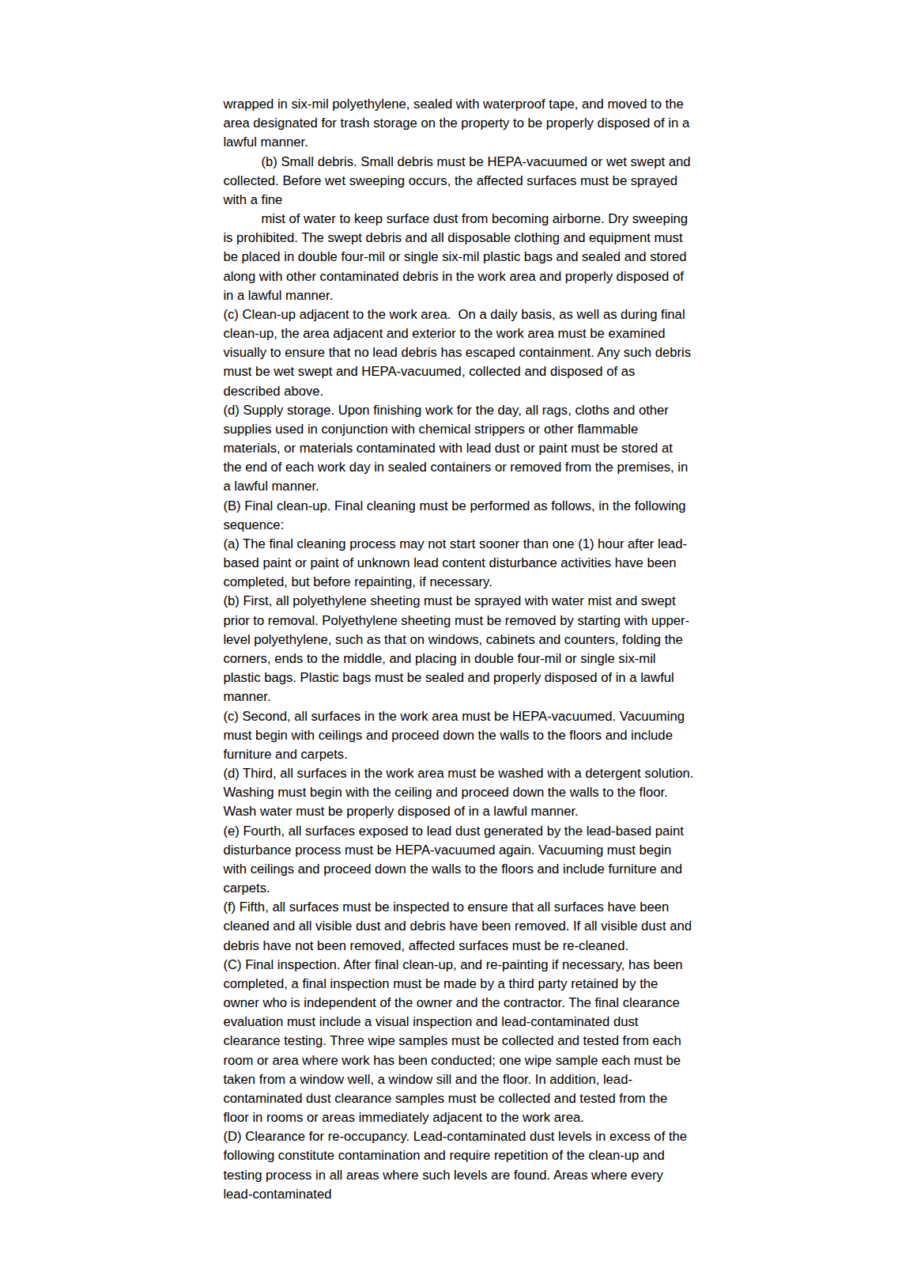wrapped in six-mil polyethylene, sealed with waterproof tape, and moved to the area designated for trash storage on the property to be properly disposed of in a lawful manner.
(b) Small debris. Small debris must be HEPA-vacuumed or wet swept and collected. Before wet sweeping occurs, the affected surfaces must be sprayed with a fine
mist of water to keep surface dust from becoming airborne. Dry sweeping is prohibited. The swept debris and all disposable clothing and equipment must be placed in double four-mil or single six-mil plastic bags and sealed and stored along with other contaminated debris in the work area and properly disposed of in a lawful manner.
(c) Clean-up adjacent to the work area. On a daily basis, as well as during final clean-up, the area adjacent and exterior to the work area must be examined visually to ensure that no lead debris has escaped containment. Any such debris must be wet swept and HEPA-vacuumed, collected and disposed of as described above.
(d) Supply storage. Upon finishing work for the day, all rags, cloths and other supplies used in conjunction with chemical strippers or other flammable materials, or materials contaminated with lead dust or paint must be stored at the end of each work day in sealed containers or removed from the premises, in a lawful manner.
(B) Final clean-up. Final cleaning must be performed as follows, in the following sequence:
(a) The final cleaning process may not start sooner than one (1) hour after lead-based paint or paint of unknown lead content disturbance activities have been completed, but before repainting, if necessary.
(b) First, all polyethylene sheeting must be sprayed with water mist and swept prior to removal. Polyethylene sheeting must be removed by starting with upper-level polyethylene, such as that on windows, cabinets and counters, folding the corners, ends to the middle, and placing in double four-mil or single six-mil plastic bags. Plastic bags must be sealed and properly disposed of in a lawful manner.
(c) Second, all surfaces in the work area must be HEPA-vacuumed. Vacuuming must begin with ceilings and proceed down the walls to the floors and include furniture and carpets.
(d) Third, all surfaces in the work area must be washed with a detergent solution. Washing must begin with the ceiling and proceed down the walls to the floor. Wash water must be properly disposed of in a lawful manner.
(e) Fourth, all surfaces exposed to lead dust generated by the lead-based paint disturbance process must be HEPA-vacuumed again. Vacuuming must begin with ceilings and proceed down the walls to the floors and include furniture and carpets.
(f) Fifth, all surfaces must be inspected to ensure that all surfaces have been cleaned and all visible dust and debris have been removed. If all visible dust and debris have not been removed, affected surfaces must be re-cleaned.
(C) Final inspection. After final clean-up, and re-painting if necessary, has been completed, a final inspection must be made by a third party retained by the owner who is independent of the owner and the contractor. The final clearance evaluation must include a visual inspection and lead-contaminated dust clearance testing. Three wipe samples must be collected and tested from each room or area where work has been conducted; one wipe sample each must be taken from a window well, a window sill and the floor. In addition, lead-contaminated dust clearance samples must be collected and tested from the floor in rooms or areas immediately adjacent to the work area.
(D) Clearance for re-occupancy. Lead-contaminated dust levels in excess of the following constitute contamination and require repetition of the clean-up and testing process in all areas where such levels are found. Areas where every lead-contaminated